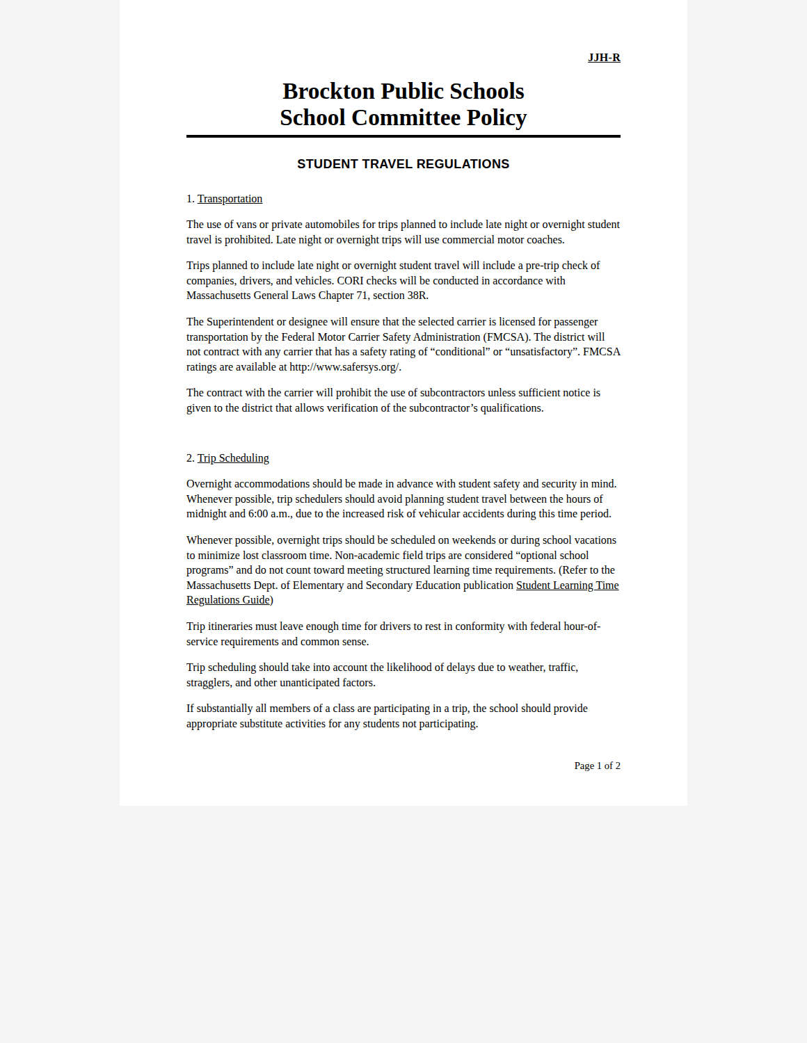JJH-R
Brockton Public Schools
School Committee Policy
STUDENT TRAVEL REGULATIONS
1. Transportation
The use of vans or private automobiles for trips planned to include late night or overnight student travel is prohibited. Late night or overnight trips will use commercial motor coaches.
Trips planned to include late night or overnight student travel will include a pre-trip check of companies, drivers, and vehicles. CORI checks will be conducted in accordance with Massachusetts General Laws Chapter 71, section 38R.
The Superintendent or designee will ensure that the selected carrier is licensed for passenger transportation by the Federal Motor Carrier Safety Administration (FMCSA). The district will not contract with any carrier that has a safety rating of “conditional” or “unsatisfactory”. FMCSA ratings are available at http://www.safersys.org/.
The contract with the carrier will prohibit the use of subcontractors unless sufficient notice is given to the district that allows verification of the subcontractor’s qualifications.
2. Trip Scheduling
Overnight accommodations should be made in advance with student safety and security in mind. Whenever possible, trip schedulers should avoid planning student travel between the hours of midnight and 6:00 a.m., due to the increased risk of vehicular accidents during this time period.
Whenever possible, overnight trips should be scheduled on weekends or during school vacations to minimize lost classroom time. Non-academic field trips are considered “optional school programs” and do not count toward meeting structured learning time requirements. (Refer to the Massachusetts Dept. of Elementary and Secondary Education publication Student Learning Time Regulations Guide)
Trip itineraries must leave enough time for drivers to rest in conformity with federal hour-of-service requirements and common sense.
Trip scheduling should take into account the likelihood of delays due to weather, traffic, stragglers, and other unanticipated factors.
If substantially all members of a class are participating in a trip, the school should provide appropriate substitute activities for any students not participating.
Page 1 of 2